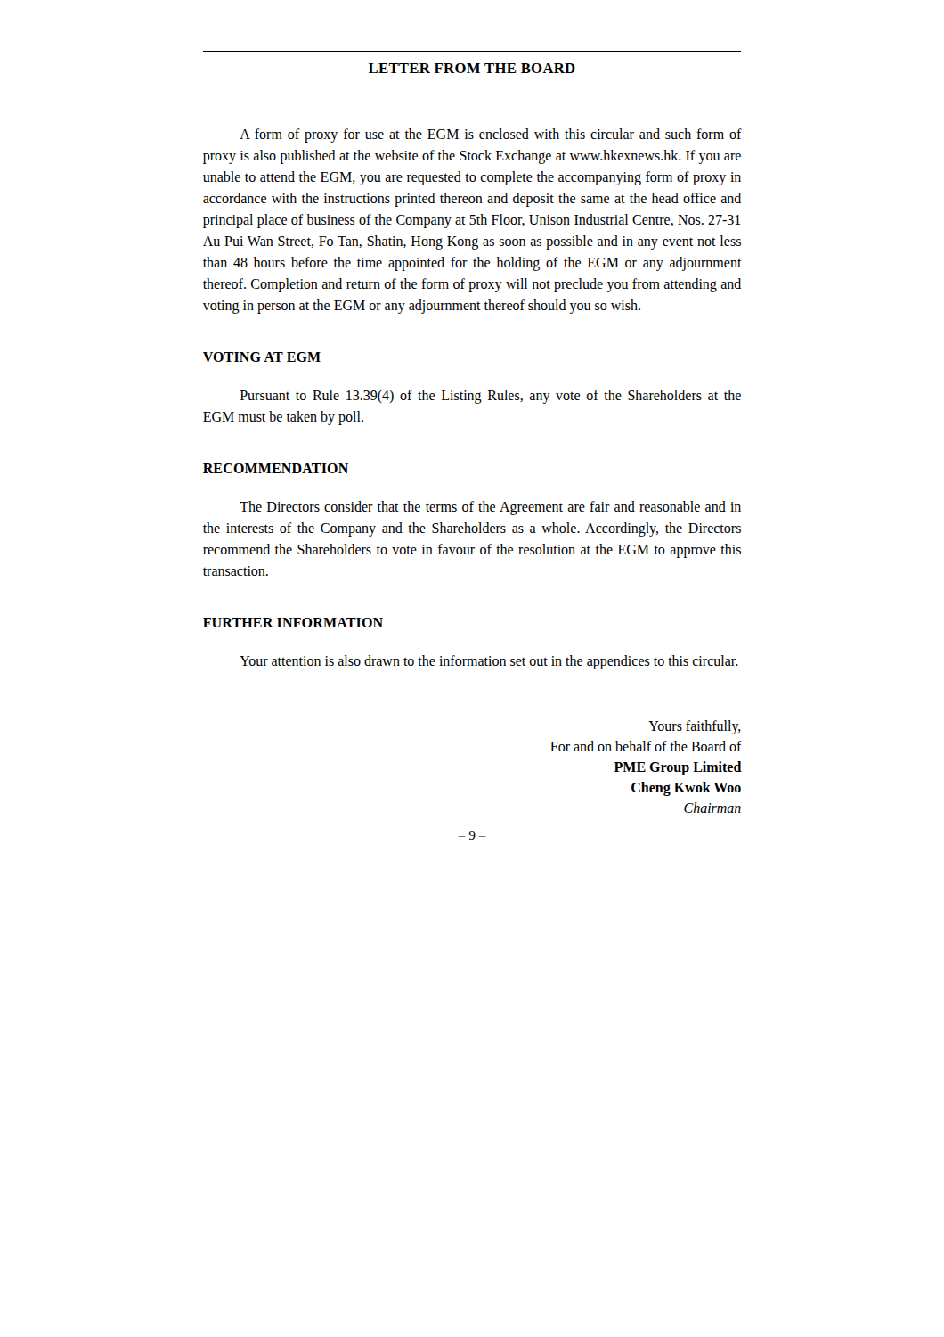LETTER FROM THE BOARD
A form of proxy for use at the EGM is enclosed with this circular and such form of proxy is also published at the website of the Stock Exchange at www.hkexnews.hk. If you are unable to attend the EGM, you are requested to complete the accompanying form of proxy in accordance with the instructions printed thereon and deposit the same at the head office and principal place of business of the Company at 5th Floor, Unison Industrial Centre, Nos. 27-31 Au Pui Wan Street, Fo Tan, Shatin, Hong Kong as soon as possible and in any event not less than 48 hours before the time appointed for the holding of the EGM or any adjournment thereof. Completion and return of the form of proxy will not preclude you from attending and voting in person at the EGM or any adjournment thereof should you so wish.
VOTING AT EGM
Pursuant to Rule 13.39(4) of the Listing Rules, any vote of the Shareholders at the EGM must be taken by poll.
RECOMMENDATION
The Directors consider that the terms of the Agreement are fair and reasonable and in the interests of the Company and the Shareholders as a whole. Accordingly, the Directors recommend the Shareholders to vote in favour of the resolution at the EGM to approve this transaction.
FURTHER INFORMATION
Your attention is also drawn to the information set out in the appendices to this circular.
Yours faithfully, For and on behalf of the Board of PME Group Limited Cheng Kwok Woo Chairman
– 9 –